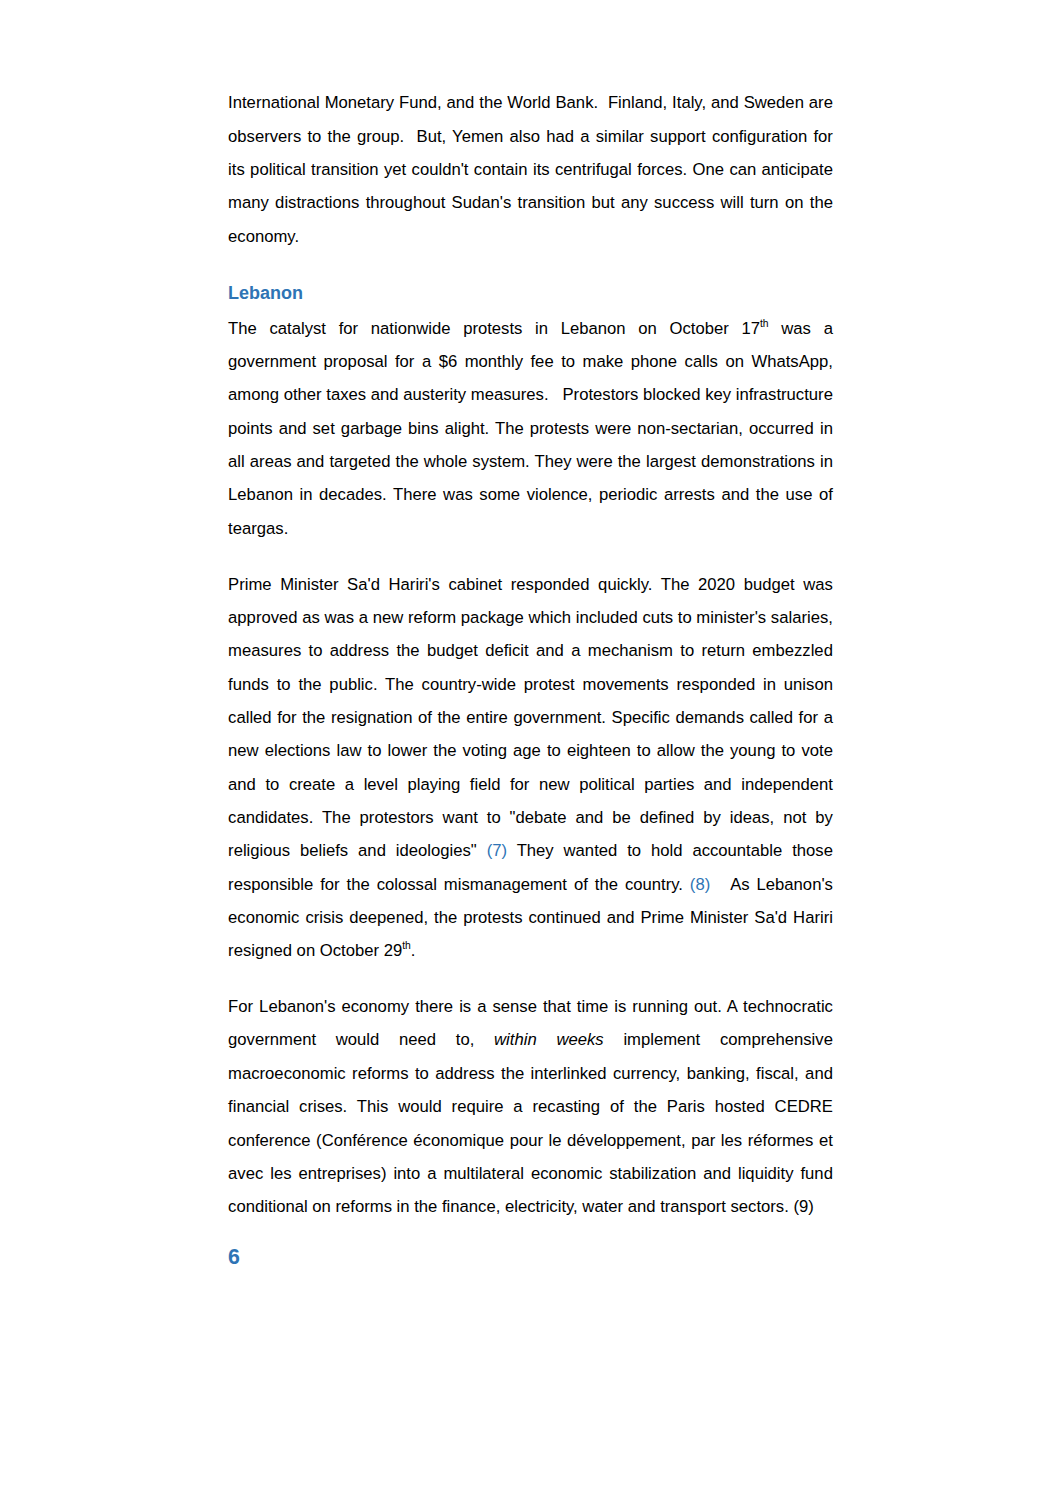International Monetary Fund, and the World Bank. Finland, Italy, and Sweden are observers to the group. But, Yemen also had a similar support configuration for its political transition yet couldn't contain its centrifugal forces. One can anticipate many distractions throughout Sudan's transition but any success will turn on the economy.
Lebanon
The catalyst for nationwide protests in Lebanon on October 17th was a government proposal for a $6 monthly fee to make phone calls on WhatsApp, among other taxes and austerity measures. Protestors blocked key infrastructure points and set garbage bins alight. The protests were non-sectarian, occurred in all areas and targeted the whole system. They were the largest demonstrations in Lebanon in decades. There was some violence, periodic arrests and the use of teargas.
Prime Minister Sa'd Hariri's cabinet responded quickly. The 2020 budget was approved as was a new reform package which included cuts to minister's salaries, measures to address the budget deficit and a mechanism to return embezzled funds to the public. The country-wide protest movements responded in unison called for the resignation of the entire government. Specific demands called for a new elections law to lower the voting age to eighteen to allow the young to vote and to create a level playing field for new political parties and independent candidates. The protestors want to "debate and be defined by ideas, not by religious beliefs and ideologies" (7) They wanted to hold accountable those responsible for the colossal mismanagement of the country. (8) As Lebanon's economic crisis deepened, the protests continued and Prime Minister Sa'd Hariri resigned on October 29th.
For Lebanon's economy there is a sense that time is running out. A technocratic government would need to, within weeks implement comprehensive macroeconomic reforms to address the interlinked currency, banking, fiscal, and financial crises. This would require a recasting of the Paris hosted CEDRE conference (Conférence économique pour le développement, par les réformes et avec les entreprises) into a multilateral economic stabilization and liquidity fund conditional on reforms in the finance, electricity, water and transport sectors. (9)
6